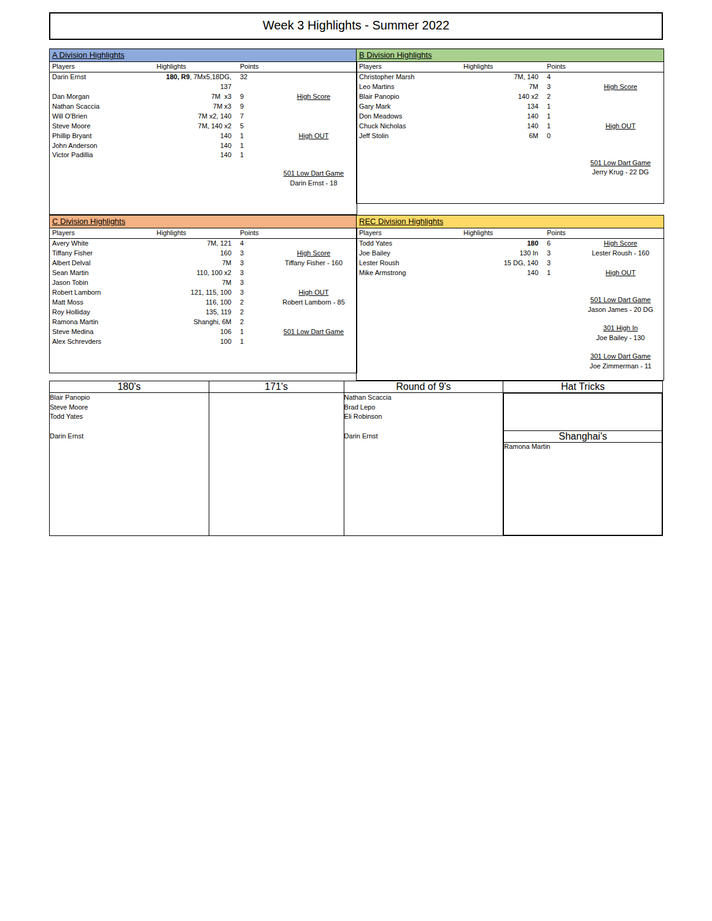Week 3 Highlights - Summer 2022
| A Division Highlights / Players / Highlights / Points / / / --- / --- / --- / --- / / Darin Ernst / 180, R9 , 7Mx5,18DG, 137 / 32 / / / Dan Morgan / 7M x3 / 9 / High Score / / Nathan Scaccia / 7M x3 / 9 / / / Will O'Brien / 7M x2, 140 / 7 / / / Steve Moore / 7M, 140 x2 / 5 / / / Phillip Bryant / 140 / 1 / High OUT / / John Anderson / 140 / 1 / / / Victor Padillia / 140 / 1 / / / / / / 501 Low Dart Game / / / / / Darin Ernst - 18 / | B Division Highlights / Players / Highlights / Points / / / --- / --- / --- / --- / / Christopher Marsh / 7M, 140 / 4 / / / Leo Martins / 7M / 3 / High Score / / Blair Panopio / 140 x2 / 2 / / / Gary Mark / 134 / 1 / / / Don Meadows / 140 / 1 / / / Chuck Nicholas / 140 / 1 / High OUT / / Jeff Stolin / 6M / 0 / / / / / / 501 Low Dart Game / / / / / Jerry Krug - 22 DG / |
| C Division Highlights / Players / Highlights / Points / / / --- / --- / --- / --- / / Avery White / 7M, 121 / 4 / / / Tiffany Fisher / 160 / 3 / High Score / / Albert Delval / 7M / 3 / Tiffany Fisher - 160 / / Sean Martin / 110, 100 x2 / 3 / / / Jason Tobin / 7M / 3 / / / Robert Lamborn / 121, 115, 100 / 3 / High OUT / / Matt Moss / 116, 100 / 2 / Robert Lamborn - 85 / / Roy Holliday / 135, 119 / 2 / / / Ramona Martin / Shanghi, 6M / 2 / / / Steve Medina / 106 / 1 / 501 Low Dart Game / / Alex Schrevders / 100 / 1 / / | REC Division Highlights / Players / Highlights / Points / / / --- / --- / --- / --- / / Todd Yates / 180 / 6 / High Score / / Joe Bailey / 130 In / 3 / Lester Roush - 160 / / Lester Roush / 15 DG, 140 / 3 / / / Mike Armstrong / 140 / 1 / High OUT / / / / / 501 Low Dart Game / / / / / Jason James - 20 DG / / / / / 301 High In / / / / / Joe Bailey - 130 / / / / / 301 Low Dart Game / / / / / Joe Zimmerman - 11 / |
| 180's | 171's | Round of 9's | Hat Tricks |
| Blair Panopio Steve Moore Todd Yates Darin Ernst | | Nathan Scaccia Brad Lepo Eli Robinson Darin Ernst | / Shanghai's / / Ramona Martin / |